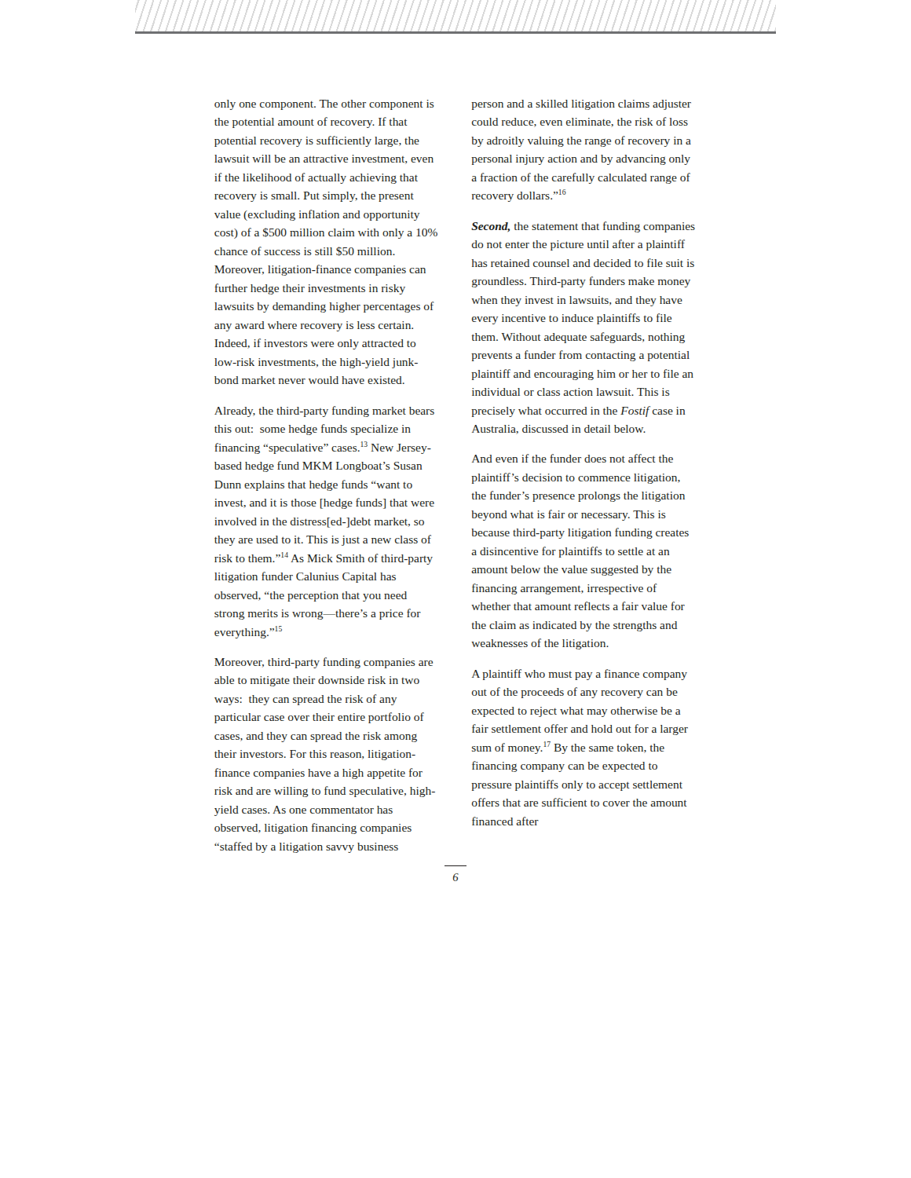only one component. The other component is the potential amount of recovery. If that potential recovery is sufficiently large, the lawsuit will be an attractive investment, even if the likelihood of actually achieving that recovery is small. Put simply, the present value (excluding inflation and opportunity cost) of a $500 million claim with only a 10% chance of success is still $50 million. Moreover, litigation-finance companies can further hedge their investments in risky lawsuits by demanding higher percentages of any award where recovery is less certain. Indeed, if investors were only attracted to low-risk investments, the high-yield junk-bond market never would have existed.
Already, the third-party funding market bears this out: some hedge funds specialize in financing “speculative” cases.13 New Jersey-based hedge fund MKM Longboat’s Susan Dunn explains that hedge funds “want to invest, and it is those [hedge funds] that were involved in the distress[ed-]debt market, so they are used to it. This is just a new class of risk to them.”14 As Mick Smith of third-party litigation funder Calunius Capital has observed, “the perception that you need strong merits is wrong—there’s a price for everything.”15
Moreover, third-party funding companies are able to mitigate their downside risk in two ways: they can spread the risk of any particular case over their entire portfolio of cases, and they can spread the risk among their investors. For this reason, litigation-finance companies have a high appetite for risk and are willing to fund speculative, high-yield cases. As one commentator has observed, litigation financing companies “staffed by a litigation savvy business
person and a skilled litigation claims adjuster could reduce, even eliminate, the risk of loss by adroitly valuing the range of recovery in a personal injury action and by advancing only a fraction of the carefully calculated range of recovery dollars.”16
Second, the statement that funding companies do not enter the picture until after a plaintiff has retained counsel and decided to file suit is groundless. Third-party funders make money when they invest in lawsuits, and they have every incentive to induce plaintiffs to file them. Without adequate safeguards, nothing prevents a funder from contacting a potential plaintiff and encouraging him or her to file an individual or class action lawsuit. This is precisely what occurred in the Fostif case in Australia, discussed in detail below.
And even if the funder does not affect the plaintiff’s decision to commence litigation, the funder’s presence prolongs the litigation beyond what is fair or necessary. This is because third-party litigation funding creates a disincentive for plaintiffs to settle at an amount below the value suggested by the financing arrangement, irrespective of whether that amount reflects a fair value for the claim as indicated by the strengths and weaknesses of the litigation.
A plaintiff who must pay a finance company out of the proceeds of any recovery can be expected to reject what may otherwise be a fair settlement offer and hold out for a larger sum of money.17 By the same token, the financing company can be expected to pressure plaintiffs only to accept settlement offers that are sufficient to cover the amount financed after
6